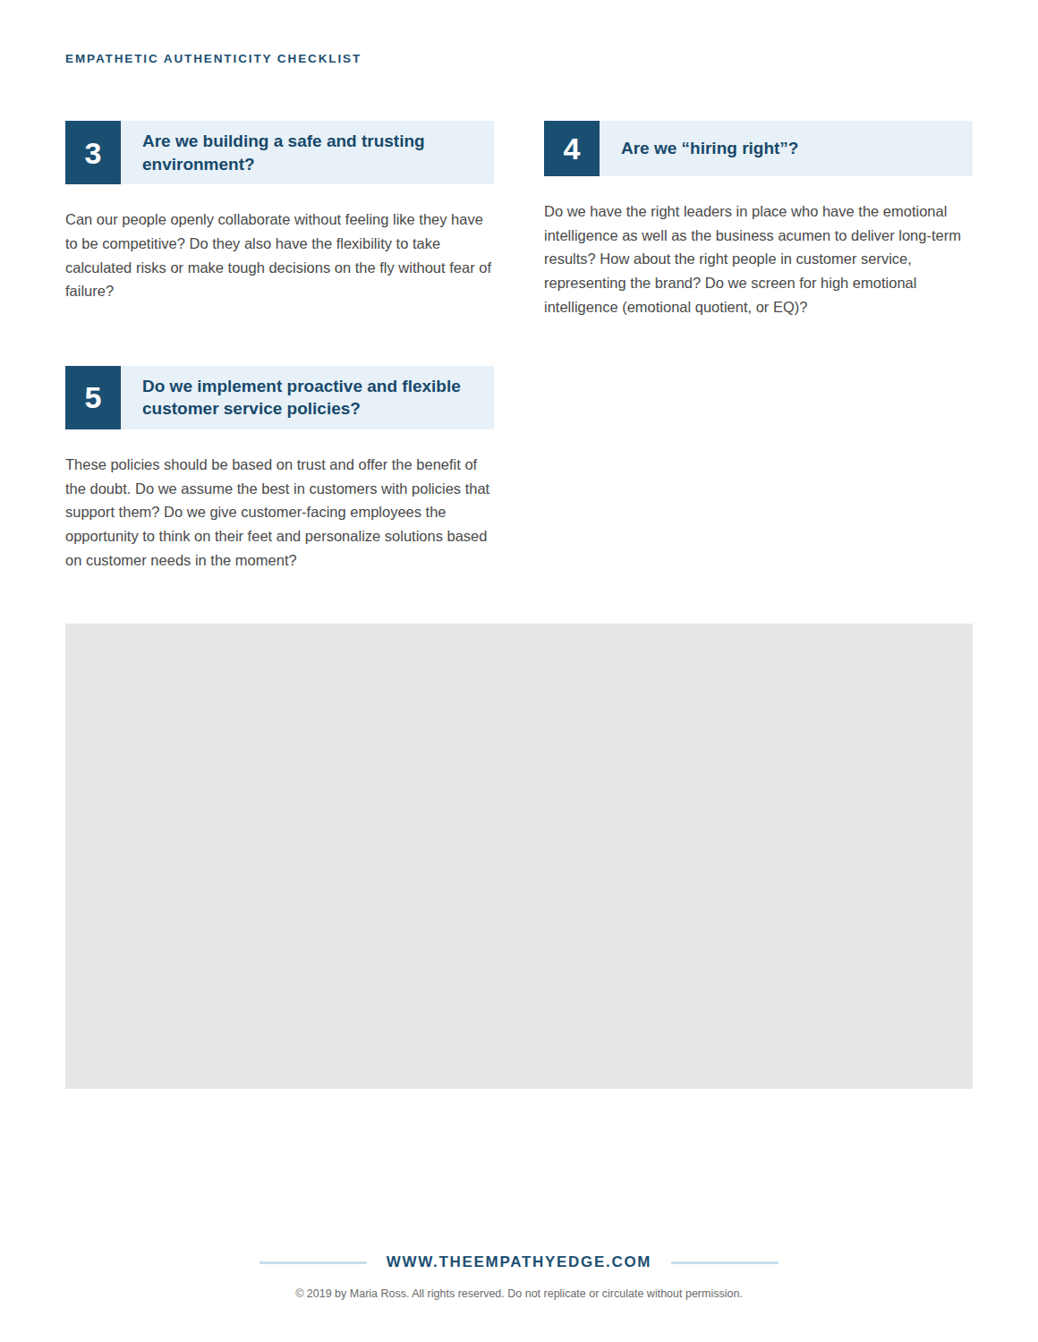Empathetic Authenticity Checklist
3
Are we building a safe and trusting environment?
Can our people openly collaborate without feeling like they have to be competitive? Do they also have the flexibility to take calculated risks or make tough decisions on the fly without fear of failure?
4
Are we “hiring right”?
Do we have the right leaders in place who have the emotional intelligence as well as the business acumen to deliver long-term results? How about the right people in customer service, representing the brand? Do we screen for high emotional intelligence (emotional quotient, or EQ)?
5
Do we implement proactive and flexible customer service policies?
These policies should be based on trust and offer the benefit of the doubt. Do we assume the best in customers with policies that support them? Do we give customer-facing employees the opportunity to think on their feet and personalize solutions based on customer needs in the moment?
WWW.THEEMPATHYEDGE.COM
© 2019 by Maria Ross. All rights reserved. Do not replicate or circulate without permission.